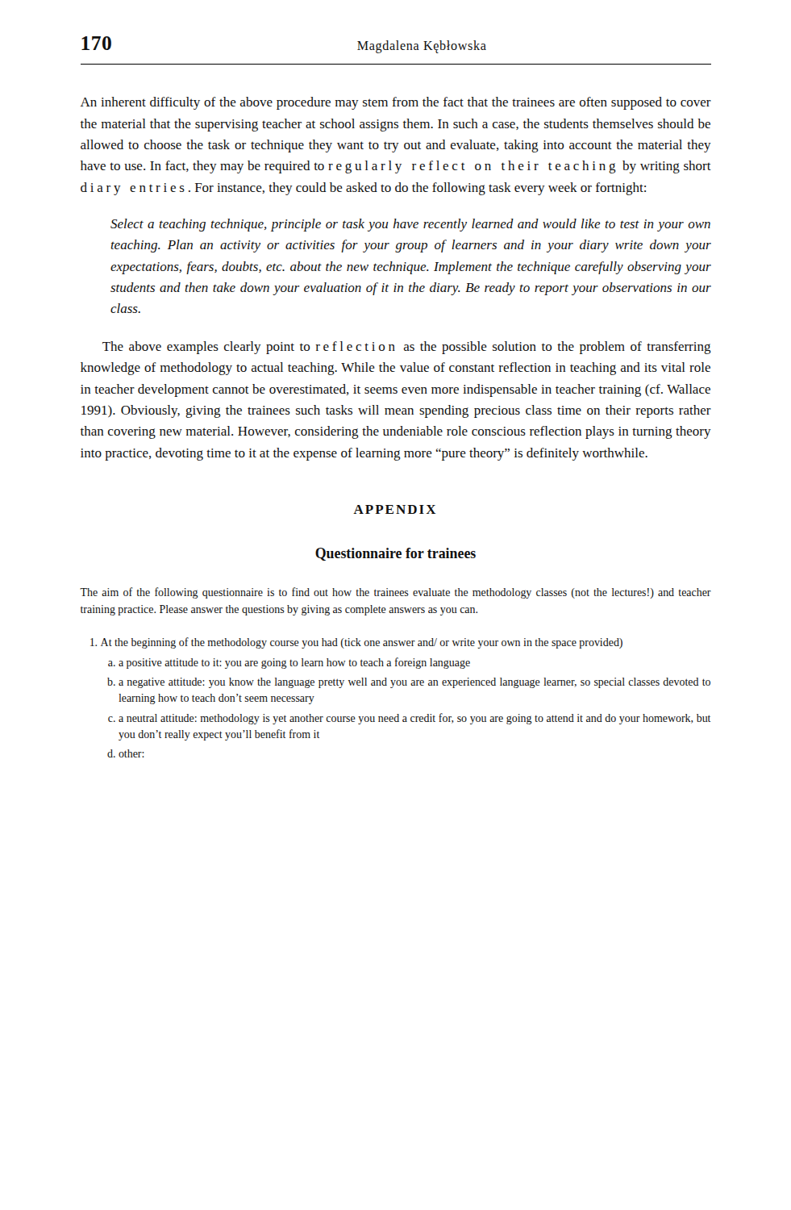170 Magdalena Kębłowska
An inherent difficulty of the above procedure may stem from the fact that the trainees are often supposed to cover the material that the supervising teacher at school assigns them. In such a case, the students themselves should be allowed to choose the task or technique they want to try out and evaluate, taking into account the material they have to use. In fact, they may be required to regularly reflect on their teaching by writing short diary entries. For instance, they could be asked to do the following task every week or fortnight:
Select a teaching technique, principle or task you have recently learned and would like to test in your own teaching. Plan an activity or activities for your group of learners and in your diary write down your expectations, fears, doubts, etc. about the new technique. Implement the technique carefully observing your students and then take down your evaluation of it in the diary. Be ready to report your observations in our class.
The above examples clearly point to reflection as the possible solution to the problem of transferring knowledge of methodology to actual teaching. While the value of constant reflection in teaching and its vital role in teacher development cannot be overestimated, it seems even more indispensable in teacher training (cf. Wallace 1991). Obviously, giving the trainees such tasks will mean spending precious class time on their reports rather than covering new material. However, considering the undeniable role conscious reflection plays in turning theory into practice, devoting time to it at the expense of learning more “pure theory” is definitely worthwhile.
Appendix
Questionnaire for trainees
The aim of the following questionnaire is to find out how the trainees evaluate the methodology classes (not the lectures!) and teacher training practice. Please answer the questions by giving as complete answers as you can.
At the beginning of the methodology course you had (tick one answer and/ or write your own in the space provided)
a positive attitude to it: you are going to learn how to teach a foreign language
a negative attitude: you know the language pretty well and you are an experienced language learner, so special classes devoted to learning how to teach don’t seem necessary
a neutral attitude: methodology is yet another course you need a credit for, so you are going to attend it and do your homework, but you don’t really expect you’ll benefit from it
other: